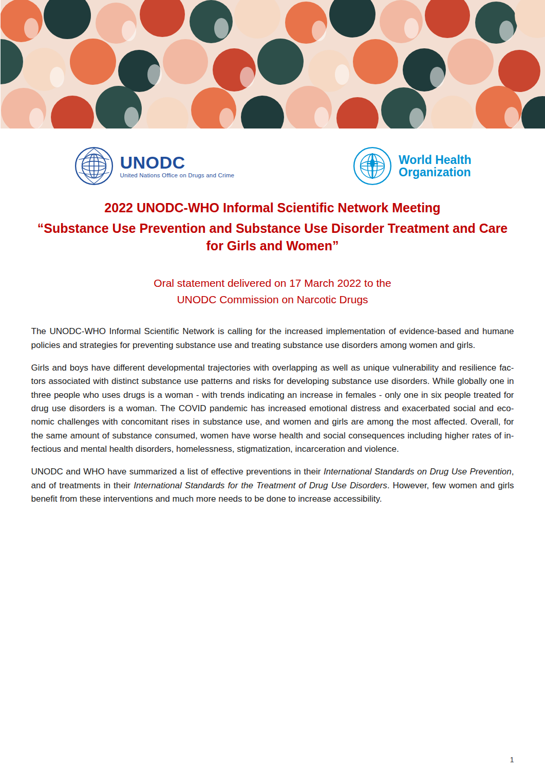UNODC
United Nations Office on Drugs and Crime
World Health
Organization
2022 UNODC-WHO Informal Scientific Network Meeting
“Substance Use Prevention and Substance Use Disorder Treatment and Care for Girls and Women”
Oral statement delivered on 17 March 2022 to the
UNODC Commission on Narcotic Drugs
The UNODC-WHO Informal Scientific Network is calling for the increased implementation of evidence-based and humane policies and strategies for preventing substance use and treating substance use disorders among women and girls.
Girls and boys have different developmental trajectories with overlapping as well as unique vulnerability and resilience factors associated with distinct substance use patterns and risks for developing substance use disorders. While globally one in three people who uses drugs is a woman - with trends indicating an increase in females - only one in six people treated for drug use disorders is a woman. The COVID pandemic has increased emotional distress and exacerbated social and economic challenges with concomitant rises in substance use, and women and girls are among the most affected. Overall, for the same amount of substance consumed, women have worse health and social consequences including higher rates of infectious and mental health disorders, homelessness, stigmatization, incarceration and violence.
UNODC and WHO have summarized a list of effective preventions in their International Standards on Drug Use Prevention, and of treatments in their International Standards for the Treatment of Drug Use Disorders. However, few women and girls benefit from these interventions and much more needs to be done to increase accessibility.
1